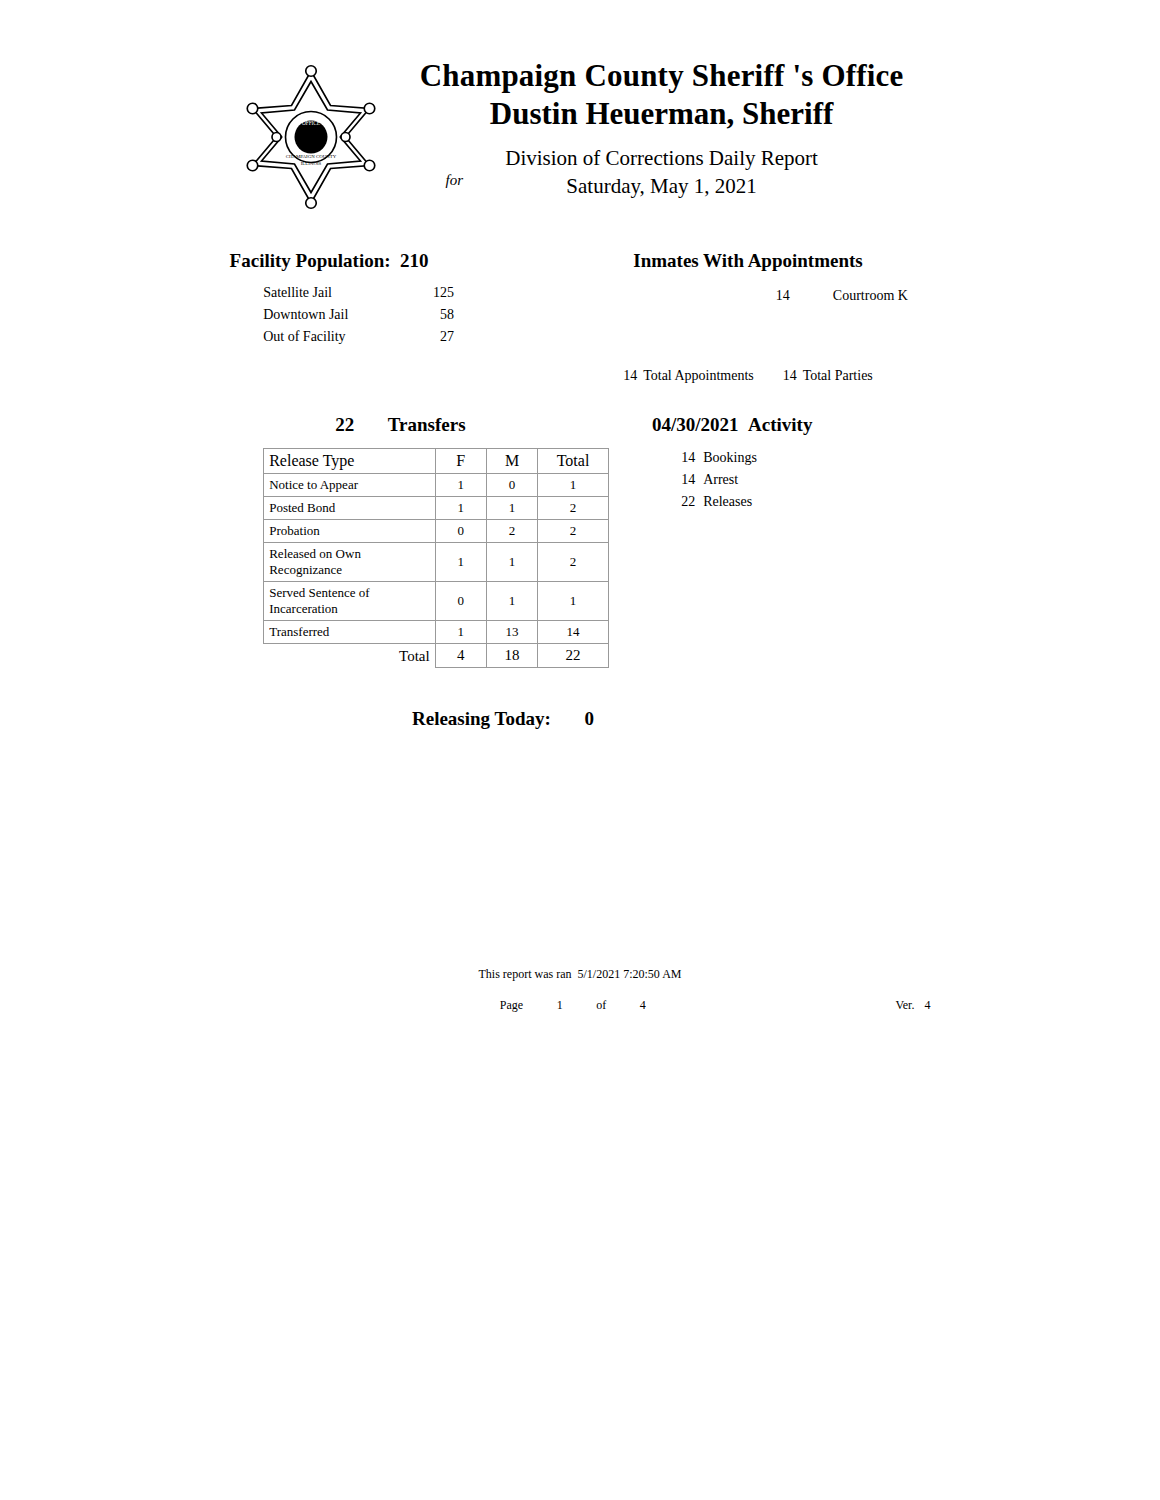SHERIFF'S OFFICE CHAMPAIGN COUNTY ILLINOIS
Champaign County Sheriff 's Office
Dustin Heuerman, Sheriff
Division of Corrections Daily Report
for
Saturday, May 1, 2021
Facility Population: 210
| Satellite Jail | 125 |
| Downtown Jail | 58 |
| Out of Facility | 27 |
Inmates With Appointments
14 Courtroom K
14 Total Appointments 14 Total Parties
22 Transfers
| Release Type | F | M | Total |
| --- | --- | --- | --- |
| Notice to Appear | 1 | 0 | 1 |
| Posted Bond | 1 | 1 | 2 |
| Probation | 0 | 2 | 2 |
| Released on Own Recognizance | 1 | 1 | 2 |
| Served Sentence of Incarceration | 0 | 1 | 1 |
| Transferred | 1 | 13 | 14 |
| Total | 4 | 18 | 22 |
04/30/2021 Activity
14 Bookings
14 Arrest
22 Releases
Releasing Today:0
This report was ran 5/1/2021 7:20:50 AM
Page1of4
Ver.4